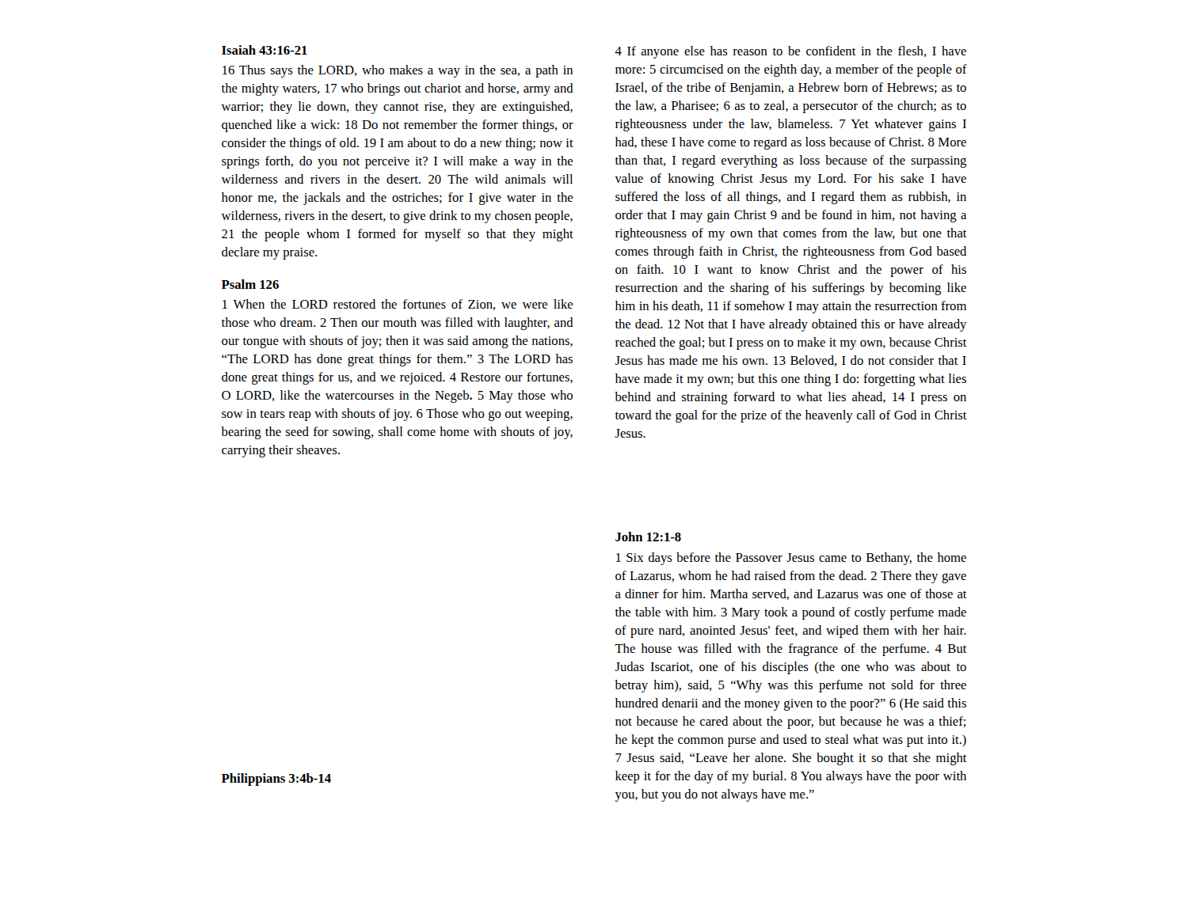Isaiah 43:16-21
16 Thus says the LORD, who makes a way in the sea, a path in the mighty waters, 17 who brings out chariot and horse, army and warrior; they lie down, they cannot rise, they are extinguished, quenched like a wick: 18 Do not remember the former things, or consider the things of old. 19 I am about to do a new thing; now it springs forth, do you not perceive it? I will make a way in the wilderness and rivers in the desert. 20 The wild animals will honor me, the jackals and the ostriches; for I give water in the wilderness, rivers in the desert, to give drink to my chosen people, 21 the people whom I formed for myself so that they might declare my praise.
Psalm 126
1 When the LORD restored the fortunes of Zion, we were like those who dream. 2 Then our mouth was filled with laughter, and our tongue with shouts of joy; then it was said among the nations, “The LORD has done great things for them.” 3 The LORD has done great things for us, and we rejoiced. 4 Restore our fortunes, O LORD, like the watercourses in the Negeb. 5 May those who sow in tears reap with shouts of joy. 6 Those who go out weeping, bearing the seed for sowing, shall come home with shouts of joy, carrying their sheaves.
Philippians 3:4b-14
4 If anyone else has reason to be confident in the flesh, I have more: 5 circumcised on the eighth day, a member of the people of Israel, of the tribe of Benjamin, a Hebrew born of Hebrews; as to the law, a Pharisee; 6 as to zeal, a persecutor of the church; as to righteousness under the law, blameless. 7 Yet whatever gains I had, these I have come to regard as loss because of Christ. 8 More than that, I regard everything as loss because of the surpassing value of knowing Christ Jesus my Lord. For his sake I have suffered the loss of all things, and I regard them as rubbish, in order that I may gain Christ 9 and be found in him, not having a righteousness of my own that comes from the law, but one that comes through faith in Christ, the righteousness from God based on faith. 10 I want to know Christ and the power of his resurrection and the sharing of his sufferings by becoming like him in his death, 11 if somehow I may attain the resurrection from the dead. 12 Not that I have already obtained this or have already reached the goal; but I press on to make it my own, because Christ Jesus has made me his own. 13 Beloved, I do not consider that I have made it my own; but this one thing I do: forgetting what lies behind and straining forward to what lies ahead, 14 I press on toward the goal for the prize of the heavenly call of God in Christ Jesus.
John 12:1-8
1 Six days before the Passover Jesus came to Bethany, the home of Lazarus, whom he had raised from the dead. 2 There they gave a dinner for him. Martha served, and Lazarus was one of those at the table with him. 3 Mary took a pound of costly perfume made of pure nard, anointed Jesus' feet, and wiped them with her hair. The house was filled with the fragrance of the perfume. 4 But Judas Iscariot, one of his disciples (the one who was about to betray him), said, 5 “Why was this perfume not sold for three hundred denarii and the money given to the poor?” 6 (He said this not because he cared about the poor, but because he was a thief; he kept the common purse and used to steal what was put into it.) 7 Jesus said, “Leave her alone. She bought it so that she might keep it for the day of my burial. 8 You always have the poor with you, but you do not always have me.”